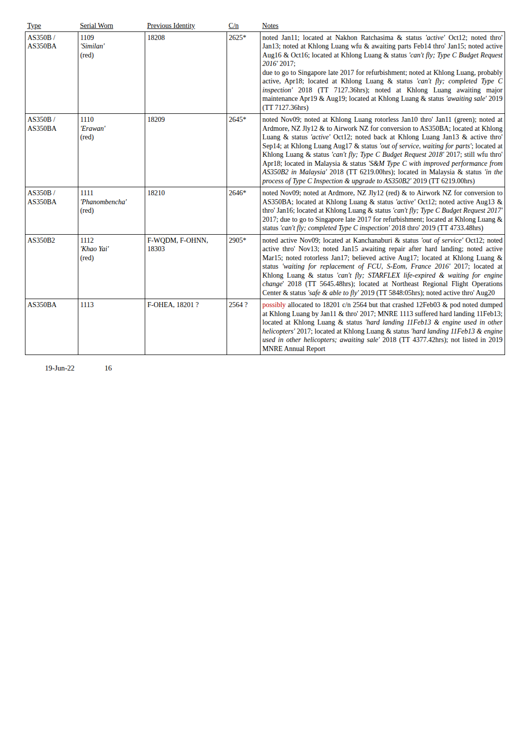| Type | Serial Worn | Previous Identity | C/n | Notes |
| --- | --- | --- | --- | --- |
| AS350B / AS350BA | 1109 'Similan' (red) | 18208 | 2625* | noted Jan11; located at Nakhon Ratchasima & status 'active' Oct12; noted thro' Jan13; noted at Khlong Luang wfu & awaiting parts Feb14 thro' Jan15; noted active Aug16 & Oct16; located at Khlong Luang & status 'can't fly; Type C Budget Request 2016' 2017; due to go to Singapore late 2017 for refurbishment; noted at Khlong Luang, probably active, Apr18; located at Khlong Luang & status 'can't fly; completed Type C inspection' 2018 (TT 7127.36hrs); noted at Khlong Luang awaiting major maintenance Apr19 & Aug19; located at Khlong Luang & status 'awaiting sale' 2019 (TT 7127.36hrs) |
| AS350B / AS350BA | 1110 'Erawan' (red) | 18209 | 2645* | noted Nov09; noted at Khlong Luang rotorless Jan10 thro' Jan11 (green); noted at Ardmore, NZ Jly12 & to Airwork NZ for conversion to AS350BA; located at Khlong Luang & status 'active' Oct12; noted back at Khlong Luang Jan13 & active thro' Sep14; at Khlong Luang Aug17 & status 'out of service, waiting for parts' ; located at Khlong Luang & status 'can't fly; Type C Budget Request 2018' 2017; still wfu thro' Apr18; located in Malaysia & status 'S&M Type C with improved performance from AS350B2 in Malaysia' 2018 (TT 6219.00hrs); located in Malaysia & status 'in the process of Type C Inspection & upgrade to AS350B2' 2019 (TT 6219.00hrs) |
| AS350B / AS350BA | 1111 'Phanombencha' (red) | 18210 | 2646* | noted Nov09; noted at Ardmore, NZ Jly12 (red) & to Airwork NZ for conversion to AS350BA; located at Khlong Luang & status 'active' Oct12; noted active Aug13 & thro' Jan16; located at Khlong Luang & status 'can't fly; Type C Budget Request 2017' 2017; due to go to Singapore late 2017 for refurbishment; located at Khlong Luang & status 'can't fly; completed Type C inspection' 2018 thro' 2019 (TT 4733.48hrs) |
| AS350B2 | 1112 'Khao Yai' (red) | F-WQDM, F-OHNN, 18303 | 2905* | noted active Nov09; located at Kanchanaburi & status 'out of service' Oct12; noted active thro' Nov13; noted Jan15 awaiting repair after hard landing; noted active Mar15; noted rotorless Jan17; believed active Aug17; located at Khlong Luang & status 'waiting for replacement of FCU, S-Eom, France 2016' 2017; located at Khlong Luang & status 'can't fly; STARFLEX life-expired & waiting for engine change ' 2018 (TT 5645.48hrs); located at Northeast Regional Flight Operations Center & status 'safe & able to fly' 2019 (TT 5848:05hrs); noted active thro' Aug20 |
| AS350BA | 1113 | F-OHEA, 18201 ? | 2564 ? | possibly allocated to 18201 c/n 2564 but that crashed 12Feb03 & pod noted dumped at Khlong Luang by Jan11 & thro' 2017; MNRE 1113 suffered hard landing 11Feb13; located at Khlong Luang & status 'hard landing 11Feb13 & engine used in other helicopters' 2017; located at Khlong Luang & status 'hard landing 11Feb13 & engine used in other helicopters; awaiting sale' 2018 (TT 4377.42hrs); not listed in 2019 MNRE Annual Report |
19-Jun-22 16